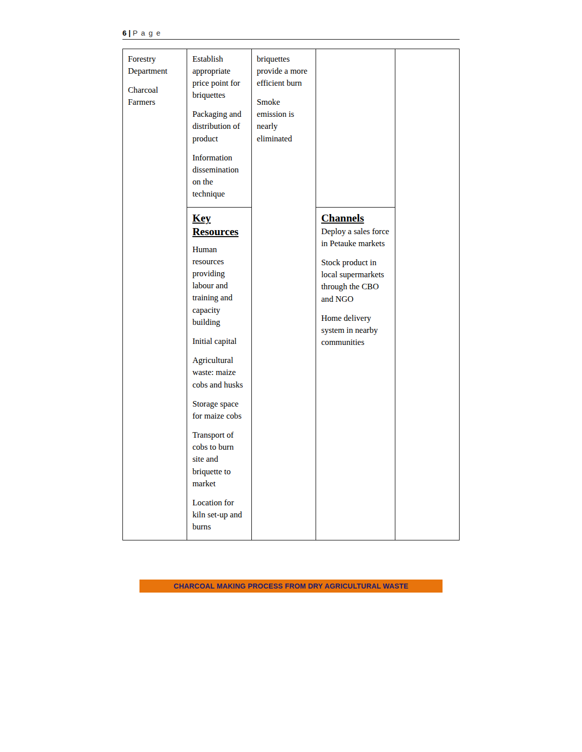6 | P a g e
| Forestry Department Charcoal Farmers | Establish appropriate price point for briquettes Packaging and distribution of product Information dissemination on the technique | briquettes provide a more efficient burn Smoke emission is nearly eliminated | | |
| Key Resources Human resources providing labour and training and capacity building Initial capital Agricultural waste: maize cobs and husks Storage space for maize cobs Transport of cobs to burn site and briquette to market Location for kiln set-up and burns | Channels Deploy a sales force in Petauke markets Stock product in local supermarkets through the CBO and NGO Home delivery system in nearby communities |
CHARCOAL MAKING PROCESS FROM DRY AGRICULTURAL WASTE